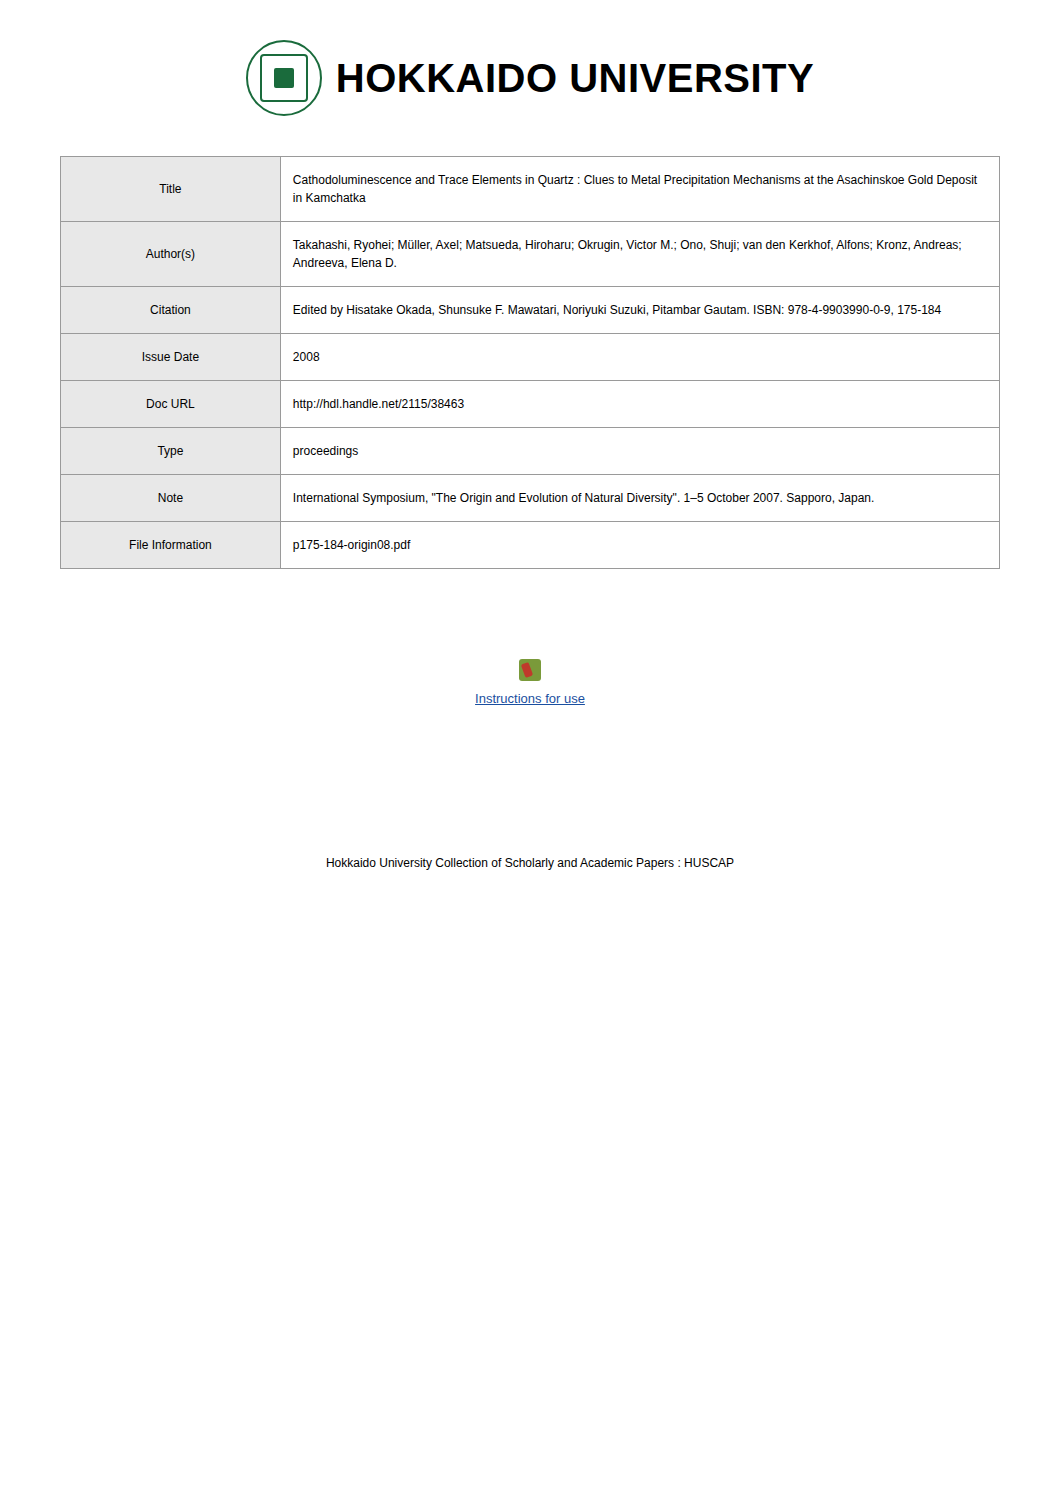HOKKAIDO UNIVERSITY
| Title | Cathodoluminescence and Trace Elements in Quartz : Clues to Metal Precipitation Mechanisms at the Asachinskoe Gold Deposit in Kamchatka |
| Author(s) | Takahashi, Ryohei; Müller, Axel; Matsueda, Hiroharu; Okrugin, Victor M.; Ono, Shuji; van den Kerkhof, Alfons; Kronz, Andreas; Andreeva, Elena D. |
| Citation | Edited by Hisatake Okada, Shunsuke F. Mawatari, Noriyuki Suzuki, Pitambar Gautam. ISBN: 978-4-9903990-0-9, 175-184 |
| Issue Date | 2008 |
| Doc URL | http://hdl.handle.net/2115/38463 |
| Type | proceedings |
| Note | International Symposium, "The Origin and Evolution of Natural Diversity". 1–5 October 2007. Sapporo, Japan. |
| File Information | p175-184-origin08.pdf |
Instructions for use
Hokkaido University Collection of Scholarly and Academic Papers : HUSCAP